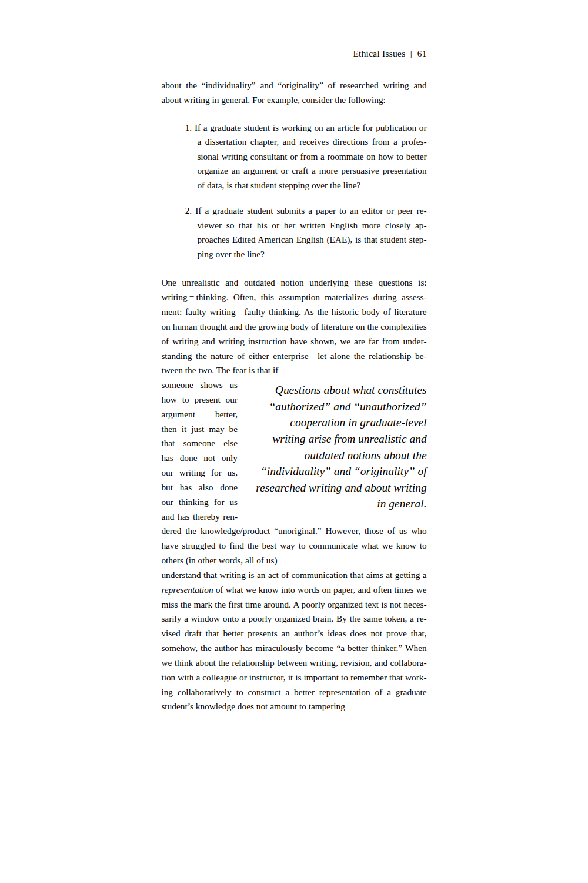Ethical Issues|61
about the “individuality” and “originality” of researched writing and about writing in general. For example, consider the following:
1. If a graduate student is working on an article for publication or a dissertation chapter, and receives directions from a professional writing consultant or from a roommate on how to better organize an argument or craft a more persuasive presentation of data, is that student stepping over the line?
2. If a graduate student submits a paper to an editor or peer reviewer so that his or her written English more closely approaches Edited American English (EAE), is that student stepping over the line?
One unrealistic and outdated notion underlying these questions is: writing = thinking. Often, this assumption materializes during assessment: faulty writing = faulty thinking. As the historic body of literature on human thought and the growing body of literature on the complexities of writing and writing instruction have shown, we are far from understanding the nature of either enterprise—let alone the relationship between the two. The fear is that if
Questions about what constitutes “authorized” and “unauthorized” cooperation in graduate-level writing arise from unrealistic and outdated notions about the “individuality” and “originality” of researched writing and about writing in general.
someone shows us how to present our argument better, then it just may be that someone else has done not only our writing for us, but has also done our thinking for us and has thereby rendered the knowledge/product “unoriginal.” However, those of us who have struggled to find the best way to communi­cate what we know to others (in other words, all of us)
understand that writing is an act of communication that aims at getting a representation of what we know into words on paper, and often times we miss the mark the first time around. A poorly organized text is not necessarily a window onto a poorly organized brain. By the same token, a revised draft that better presents an author’s ideas does not prove that, somehow, the author has miraculously become “a better thinker.” When we think about the relationship between writing, revision, and collaboration with a colleague or instructor, it is important to remember that working collaboratively to construct a better representation of a graduate student’s knowledge does not amount to tampering